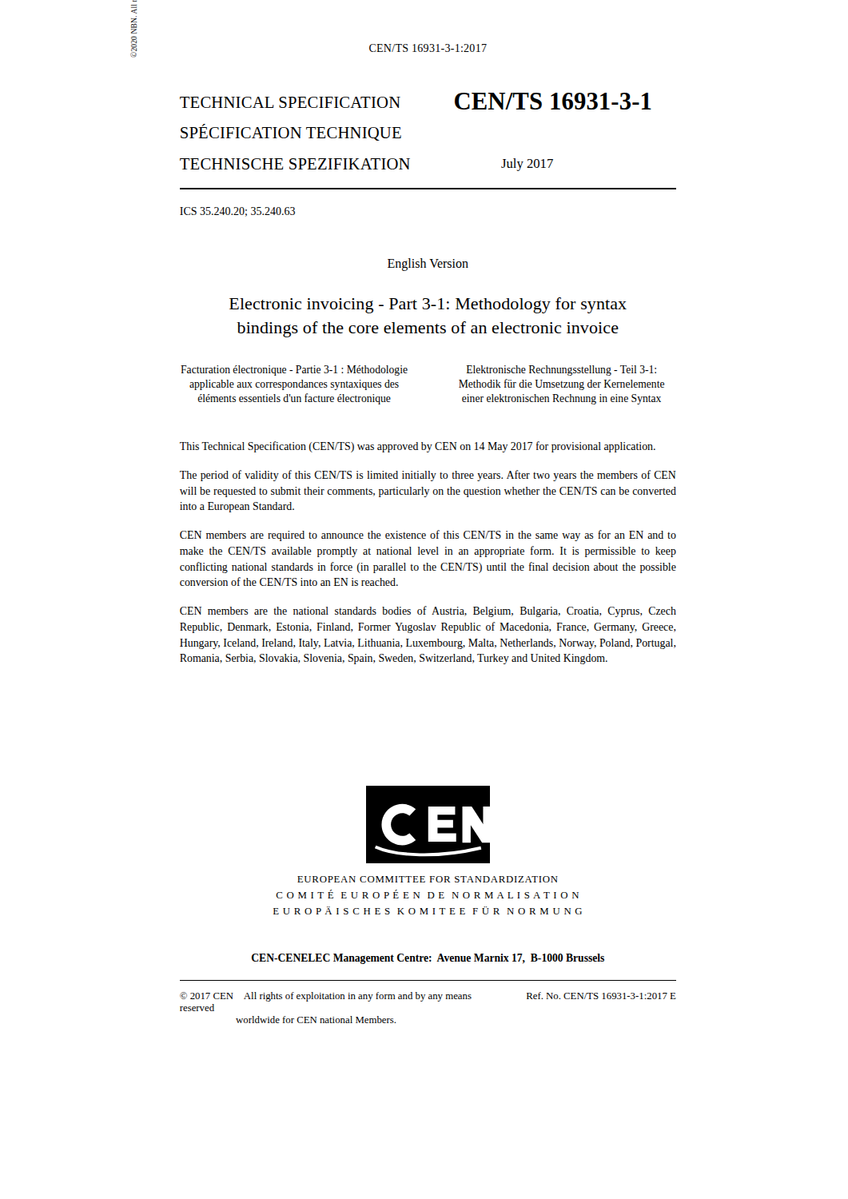©2020 NBN. All rights reserved – PREVIEW first 7 pages
CEN/TS 16931-3-1:2017
TECHNICAL SPECIFICATION
SPÉCIFICATION TECHNIQUE
TECHNISCHE SPEZIFIKATION
CEN/TS 16931-3-1
July 2017
ICS 35.240.20; 35.240.63
English Version
Electronic invoicing - Part 3-1: Methodology for syntax
bindings of the core elements of an electronic invoice
Facturation électronique - Partie 3-1 : Méthodologie applicable aux correspondances syntaxiques des éléments essentiels d'un facture électronique
Elektronische Rechnungsstellung - Teil 3-1: Methodik für die Umsetzung der Kernelemente einer elektronischen Rechnung in eine Syntax
This Technical Specification (CEN/TS) was approved by CEN on 14 May 2017 for provisional application.
The period of validity of this CEN/TS is limited initially to three years. After two years the members of CEN will be requested to submit their comments, particularly on the question whether the CEN/TS can be converted into a European Standard.
CEN members are required to announce the existence of this CEN/TS in the same way as for an EN and to make the CEN/TS available promptly at national level in an appropriate form. It is permissible to keep conflicting national standards in force (in parallel to the CEN/TS) until the final decision about the possible conversion of the CEN/TS into an EN is reached.
CEN members are the national standards bodies of Austria, Belgium, Bulgaria, Croatia, Cyprus, Czech Republic, Denmark, Estonia, Finland, Former Yugoslav Republic of Macedonia, France, Germany, Greece, Hungary, Iceland, Ireland, Italy, Latvia, Lithuania, Luxembourg, Malta, Netherlands, Norway, Poland, Portugal, Romania, Serbia, Slovakia, Slovenia, Spain, Sweden, Switzerland, Turkey and United Kingdom.
EUROPEAN COMMITTEE FOR STANDARDIZATION
C O M I T É E U R O P É E N D E N O R M A L I S A T I O N
E U R O P Ä I S C H E S K O M I T E E F Ü R N O R M U N G
CEN-CENELEC Management Centre: Avenue Marnix 17, B-1000 Brussels
© 2017 CEN All rights of exploitation in any form and by any means reserved
worldwide for CEN national Members.
Ref. No. CEN/TS 16931-3-1:2017 E